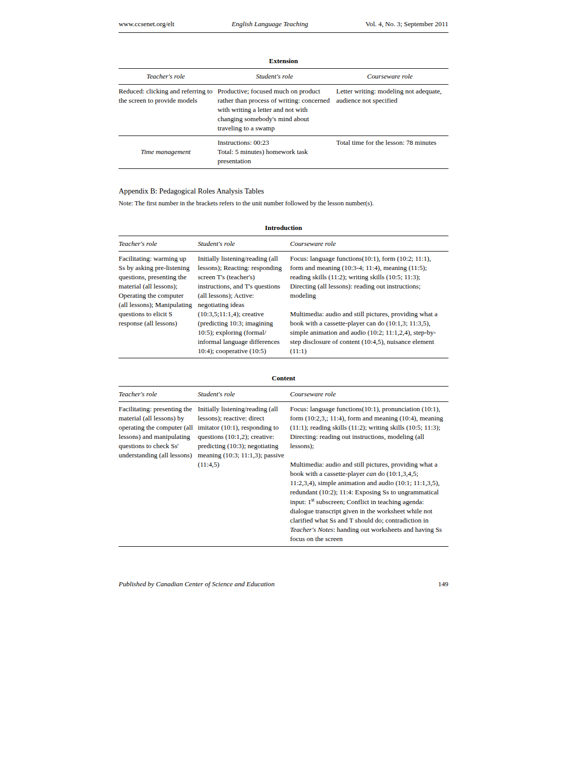www.ccsenet.org/elt
English Language Teaching
Vol. 4, No. 3; September 2011
Extension
| Teacher's role | Student's role | Courseware role |
| --- | --- | --- |
| Reduced: clicking and referring to the screen to provide models | Productive; focused much on product rather than process of writing: concerned with writing a letter and not with changing somebody's mind about traveling to a swamp | Letter writing: modeling not adequate, audience not specified |
| Time management | Instructions: 00:23 Total: 5 minutes) homework task presentation | Total time for the lesson: 78 minutes |
Appendix B: Pedagogical Roles Analysis Tables
Note: The first number in the brackets refers to the unit number followed by the lesson number(s).
Introduction
| Teacher's role | Student's role | Courseware role |
| --- | --- | --- |
| Facilitating: warming up Ss by asking pre-listening questions, presenting the material (all lessons); Operating the computer (all lessons); Manipulating questions to elicit S response (all lessons) | Initially listening/reading (all lessons); Reacting: responding screen T's (teacher's) instructions, and T's questions (all lessons); Active: negotiating ideas (10:3,5;11:1,4); creative (predicting 10:3; imagining 10:5); exploring (formal/ informal language differences 10:4); cooperative (10:5) | Focus: language functions(10:1), form (10:2; 11:1), form and meaning (10:3-4; 11:4), meaning (11:5); reading skills (11:2); writing skills (10:5; 11:3); Directing (all lessons): reading out instructions; modeling Multimedia: audio and still pictures, providing what a book with a cassette-player can do (10:1,3; 11:3,5), simple animation and audio (10:2; 11:1,2,4), step-by-step disclosure of content (10:4,5), nuisance element (11:1) |
Content
| Teacher's role | Student's role | Courseware role |
| --- | --- | --- |
| Facilitating: presenting the material (all lessons) by operating the computer (all lessons) and manipulating questions to check Ss' understanding (all lessons) | Initially listening/reading (all lessons); reactive: direct imitator (10:1), responding to questions (10:1,2); creative: predicting (10:3); negotiating meaning (10:3; 11:1,3); passive (11:4,5) | Focus: language functions(10:1), pronunciation (10:1), form (10:2,3,; 11:4), form and meaning (10:4), meaning (11:1); reading skills (11:2); writing skills (10:5; 11:3); Directing: reading out instructions, modeling (all lessons); Multimedia: audio and still pictures, providing what a book with a cassette-player can do (10:1,3,4,5; 11:2,3,4), simple animation and audio (10:1; 11:1,3,5), redundant (10:2); 11:4: Exposing Ss to ungrammatical input: 1 st subscreen; Conflict in teaching agenda: dialogue transcript given in the worksheet while not clarified what Ss and T should do; contradiction in Teacher's Notes : handing out worksheets and having Ss focus on the screen |
Published by Canadian Center of Science and Education
149